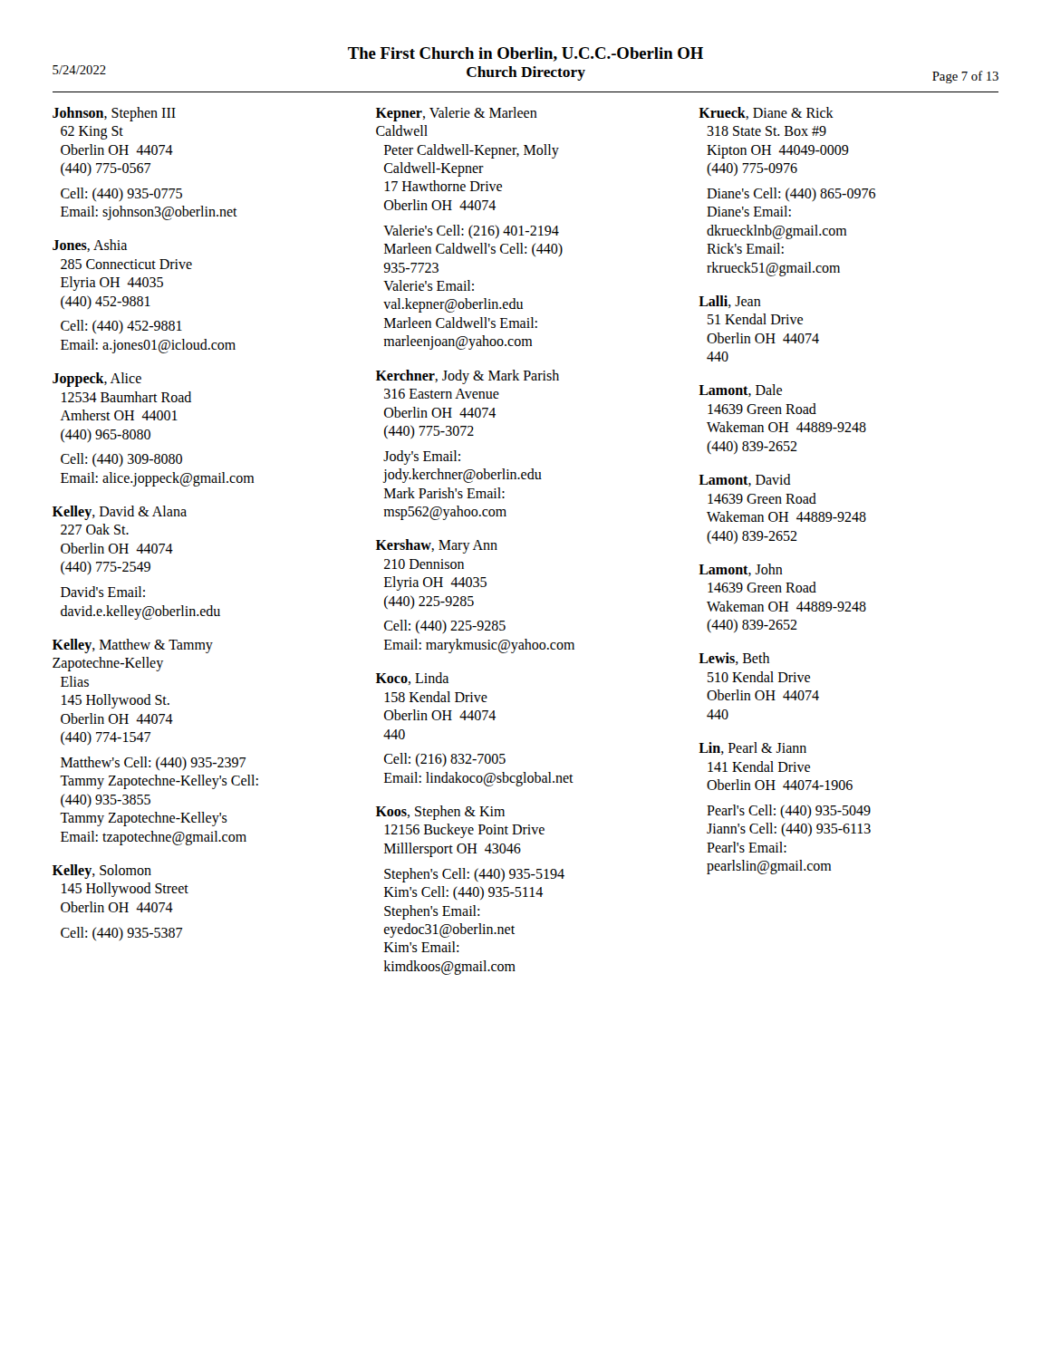The First Church in Oberlin, U.C.C.-Oberlin OH
Church Directory
5/24/2022
Page 7 of 13
Johnson, Stephen III
62 King St
Oberlin OH 44074
(440) 775-0567
Cell: (440) 935-0775
Email: sjohnson3@oberlin.net
Jones, Ashia
285 Connecticut Drive
Elyria OH 44035
(440) 452-9881
Cell: (440) 452-9881
Email: a.jones01@icloud.com
Joppeck, Alice
12534 Baumhart Road
Amherst OH 44001
(440) 965-8080
Cell: (440) 309-8080
Email: alice.joppeck@gmail.com
Kelley, David & Alana
227 Oak St.
Oberlin OH 44074
(440) 775-2549
David's Email:
david.e.kelley@oberlin.edu
Kelley, Matthew & Tammy
Zapotechne-Kelley
Elias
145 Hollywood St.
Oberlin OH 44074
(440) 774-1547
Matthew's Cell: (440) 935-2397
Tammy Zapotechne-Kelley's Cell:
(440) 935-3855
Tammy Zapotechne-Kelley's
Email: tzapotechne@gmail.com
Kelley, Solomon
145 Hollywood Street
Oberlin OH 44074
Cell: (440) 935-5387
Kepner, Valerie & Marleen
Caldwell
Peter Caldwell-Kepner, Molly
Caldwell-Kepner
17 Hawthorne Drive
Oberlin OH 44074
Valerie's Cell: (216) 401-2194
Marleen Caldwell's Cell: (440)
935-7723
Valerie's Email:
val.kepner@oberlin.edu
Marleen Caldwell's Email:
marleenjoan@yahoo.com
Kerchner, Jody & Mark Parish
316 Eastern Avenue
Oberlin OH 44074
(440) 775-3072
Jody's Email:
jody.kerchner@oberlin.edu
Mark Parish's Email:
msp562@yahoo.com
Kershaw, Mary Ann
210 Dennison
Elyria OH 44035
(440) 225-9285
Cell: (440) 225-9285
Email: marykmusic@yahoo.com
Koco, Linda
158 Kendal Drive
Oberlin OH 44074
440
Cell: (216) 832-7005
Email: lindakoco@sbcglobal.net
Koos, Stephen & Kim
12156 Buckeye Point Drive
Milllersport OH 43046
Stephen's Cell: (440) 935-5194
Kim's Cell: (440) 935-5114
Stephen's Email:
eyedoc31@oberlin.net
Kim's Email:
kimdkoos@gmail.com
Krueck, Diane & Rick
318 State St. Box #9
Kipton OH 44049-0009
(440) 775-0976
Diane's Cell: (440) 865-0976
Diane's Email:
dkruecklnb@gmail.com
Rick's Email:
rkrueck51@gmail.com
Lalli, Jean
51 Kendal Drive
Oberlin OH 44074
440
Lamont, Dale
14639 Green Road
Wakeman OH 44889-9248
(440) 839-2652
Lamont, David
14639 Green Road
Wakeman OH 44889-9248
(440) 839-2652
Lamont, John
14639 Green Road
Wakeman OH 44889-9248
(440) 839-2652
Lewis, Beth
510 Kendal Drive
Oberlin OH 44074
440
Lin, Pearl & Jiann
141 Kendal Drive
Oberlin OH 44074-1906
Pearl's Cell: (440) 935-5049
Jiann's Cell: (440) 935-6113
Pearl's Email:
pearlslin@gmail.com